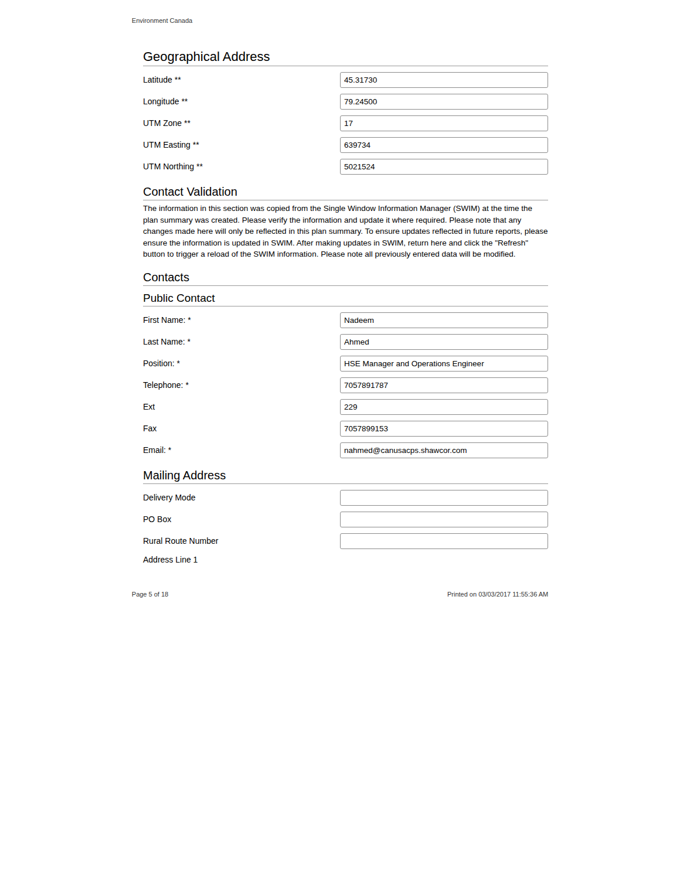Environment Canada
Geographical Address
Latitude **
Longitude **
UTM Zone **
UTM Easting **
UTM Northing **
Contact Validation
The information in this section was copied from the Single Window Information Manager (SWIM) at the time the plan summary was created. Please verify the information and update it where required. Please note that any changes made here will only be reflected in this plan summary. To ensure updates reflected in future reports, please ensure the information is updated in SWIM. After making updates in SWIM, return here and click the "Refresh" button to trigger a reload of the SWIM information. Please note all previously entered data will be modified.
Contacts
Public Contact
First Name: *
Last Name: *
Position: *
Telephone: *
Ext
Fax
Email: *
Mailing Address
Delivery Mode
PO Box
Rural Route Number
Address Line 1
Page 5 of 18
Printed on 03/03/2017 11:55:36 AM